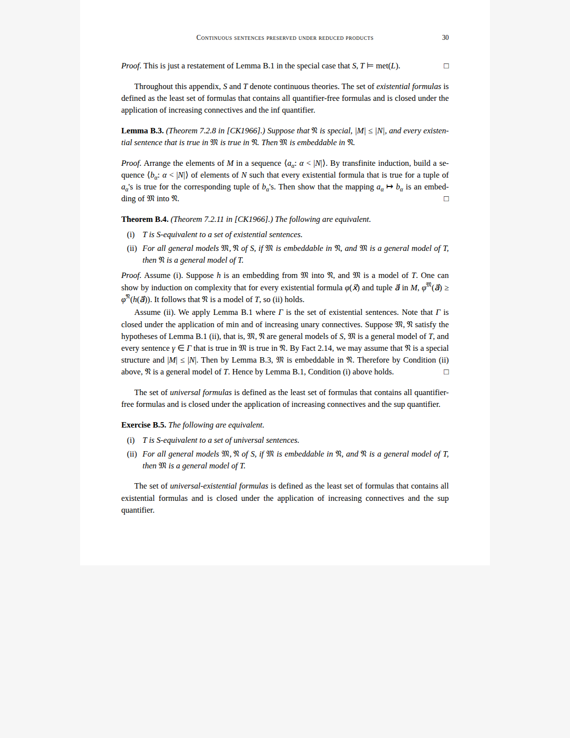Continuous sentences preserved under reduced products 30
Proof. This is just a restatement of Lemma B.1 in the special case that S, T ⊨ met(L).
Throughout this appendix, S and T denote continuous theories. The set of existential formulas is defined as the least set of formulas that contains all quantifier-free formulas and is closed under the application of increasing connectives and the inf quantifier.
Lemma B.3. (Theorem 7.2.8 in [CK1966].) Suppose that 𝔑 is special, |M| ≤ |N|, and every existential sentence that is true in 𝔐 is true in 𝔑. Then 𝔐 is embeddable in 𝔑.
Proof. Arrange the elements of M in a sequence ⟨aα: α < |N|⟩. By transfinite induction, build a sequence ⟨bα: α < |N|⟩ of elements of N such that every existential formula that is true for a tuple of aα's is true for the corresponding tuple of bα's. Then show that the mapping aα ↦ bα is an embedding of 𝔐 into 𝔑.
Theorem B.4. (Theorem 7.2.11 in [CK1966].) The following are equivalent.
(i) T is S-equivalent to a set of existential sentences.
(ii) For all general models 𝔐, 𝔑 of S, if 𝔐 is embeddable in 𝔑, and 𝔐 is a general model of T, then 𝔑 is a general model of T.
Proof. Assume (i). Suppose h is an embedding from 𝔐 into 𝔑, and 𝔐 is a model of T. One can show by induction on complexity that for every existential formula φ(x⃗) and tuple a⃗ in M, φ𝔐(a⃗) ≥ φ𝔑(h(a⃗)). It follows that 𝔑 is a model of T, so (ii) holds.
Assume (ii). We apply Lemma B.1 where Γ is the set of existential sentences. Note that Γ is closed under the application of min and of increasing unary connectives. Suppose 𝔐, 𝔑 satisfy the hypotheses of Lemma B.1 (ii), that is, 𝔐, 𝔑 are general models of S, 𝔐 is a general model of T, and every sentence γ ∈ Γ that is true in 𝔐 is true in 𝔑. By Fact 2.14, we may assume that 𝔑 is a special structure and |M| ≤ |N|. Then by Lemma B.3, 𝔐 is embeddable in 𝔑. Therefore by Condition (ii) above, 𝔑 is a general model of T. Hence by Lemma B.1, Condition (i) above holds.
The set of universal formulas is defined as the least set of formulas that contains all quantifier-free formulas and is closed under the application of increasing connectives and the sup quantifier.
Exercise B.5. The following are equivalent.
(i) T is S-equivalent to a set of universal sentences.
(ii) For all general models 𝔐, 𝔑 of S, if 𝔐 is embeddable in 𝔑, and 𝔑 is a general model of T, then 𝔐 is a general model of T.
The set of universal-existential formulas is defined as the least set of formulas that contains all existential formulas and is closed under the application of increasing connectives and the sup quantifier.